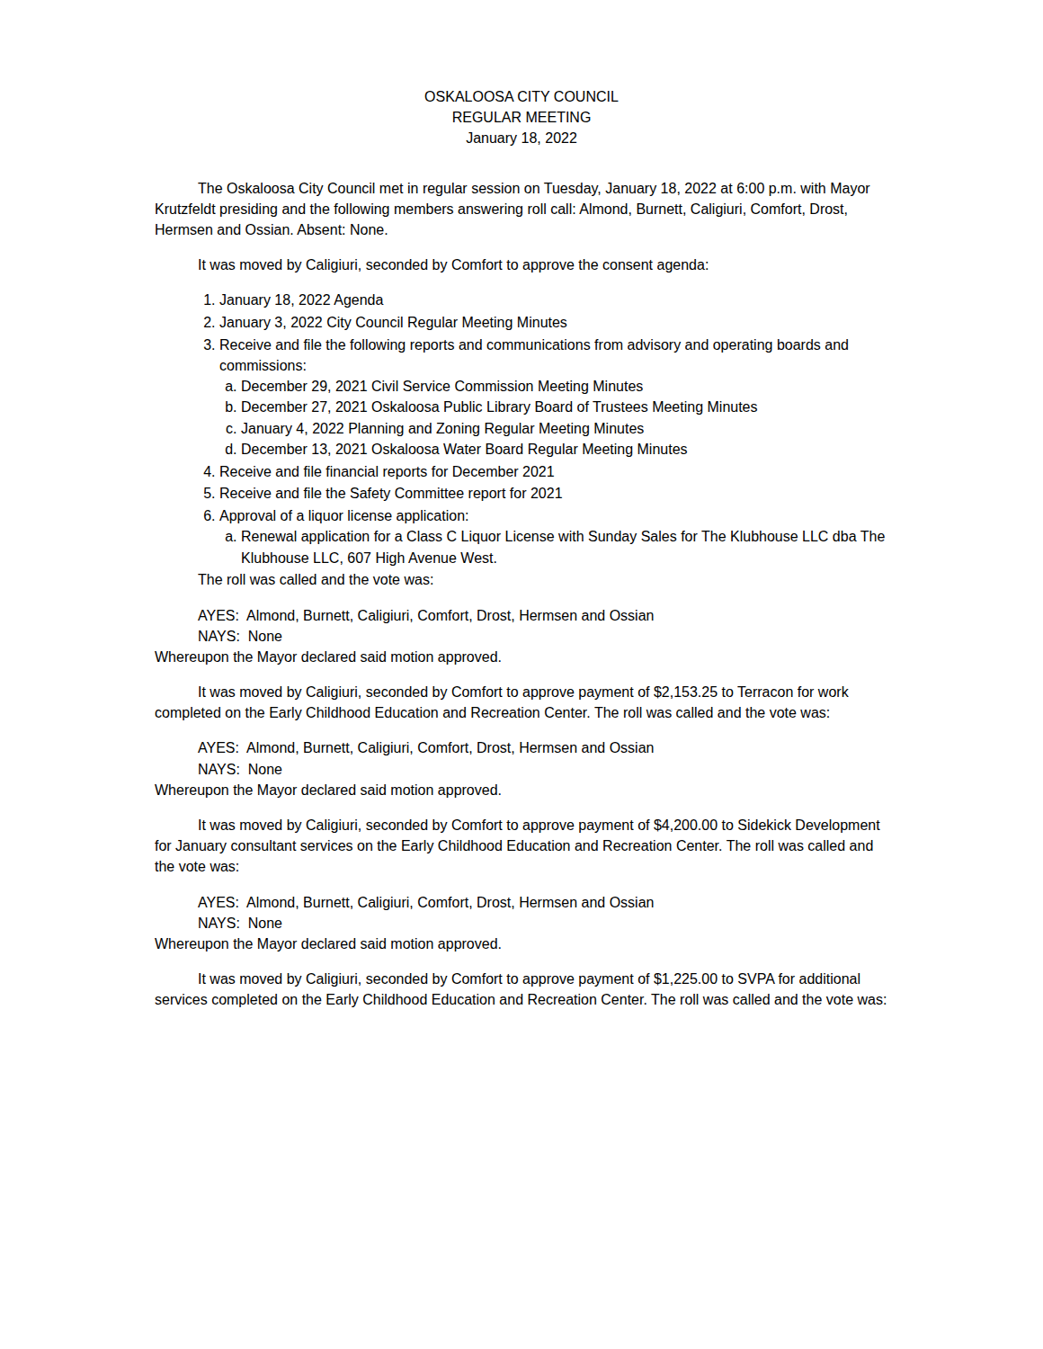OSKALOOSA CITY COUNCIL
REGULAR MEETING
January 18, 2022
The Oskaloosa City Council met in regular session on Tuesday, January 18, 2022 at 6:00 p.m. with Mayor Krutzfeldt presiding and the following members answering roll call: Almond, Burnett, Caligiuri, Comfort, Drost, Hermsen and Ossian. Absent: None.
It was moved by Caligiuri, seconded by Comfort to approve the consent agenda:
January 18, 2022 Agenda
January 3, 2022 City Council Regular Meeting Minutes
Receive and file the following reports and communications from advisory and operating boards and commissions:
December 29, 2021 Civil Service Commission Meeting Minutes
December 27, 2021 Oskaloosa Public Library Board of Trustees Meeting Minutes
January 4, 2022 Planning and Zoning Regular Meeting Minutes
December 13, 2021 Oskaloosa Water Board Regular Meeting Minutes
Receive and file financial reports for December 2021
Receive and file the Safety Committee report for 2021
Approval of a liquor license application:
Renewal application for a Class C Liquor License with Sunday Sales for The Klubhouse LLC dba The Klubhouse LLC, 607 High Avenue West.
The roll was called and the vote was:
AYES: Almond, Burnett, Caligiuri, Comfort, Drost, Hermsen and Ossian
NAYS: None
Whereupon the Mayor declared said motion approved.
It was moved by Caligiuri, seconded by Comfort to approve payment of $2,153.25 to Terracon for work completed on the Early Childhood Education and Recreation Center. The roll was called and the vote was:
AYES: Almond, Burnett, Caligiuri, Comfort, Drost, Hermsen and Ossian
NAYS: None
Whereupon the Mayor declared said motion approved.
It was moved by Caligiuri, seconded by Comfort to approve payment of $4,200.00 to Sidekick Development for January consultant services on the Early Childhood Education and Recreation Center. The roll was called and the vote was:
AYES: Almond, Burnett, Caligiuri, Comfort, Drost, Hermsen and Ossian
NAYS: None
Whereupon the Mayor declared said motion approved.
It was moved by Caligiuri, seconded by Comfort to approve payment of $1,225.00 to SVPA for additional services completed on the Early Childhood Education and Recreation Center. The roll was called and the vote was: